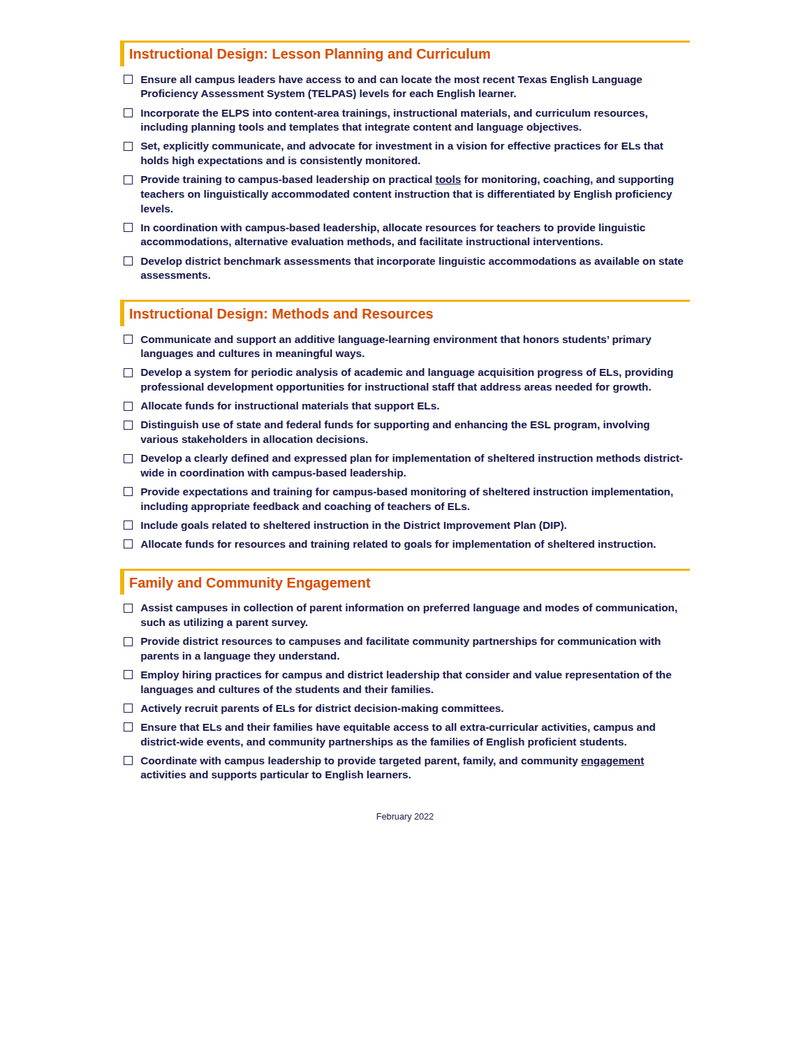Instructional Design: Lesson Planning and Curriculum
Ensure all campus leaders have access to and can locate the most recent Texas English Language Proficiency Assessment System (TELPAS) levels for each English learner.
Incorporate the ELPS into content-area trainings, instructional materials, and curriculum resources, including planning tools and templates that integrate content and language objectives.
Set, explicitly communicate, and advocate for investment in a vision for effective practices for ELs that holds high expectations and is consistently monitored.
Provide training to campus-based leadership on practical tools for monitoring, coaching, and supporting teachers on linguistically accommodated content instruction that is differentiated by English proficiency levels.
In coordination with campus-based leadership, allocate resources for teachers to provide linguistic accommodations, alternative evaluation methods, and facilitate instructional interventions.
Develop district benchmark assessments that incorporate linguistic accommodations as available on state assessments.
Instructional Design: Methods and Resources
Communicate and support an additive language-learning environment that honors students’ primary languages and cultures in meaningful ways.
Develop a system for periodic analysis of academic and language acquisition progress of ELs, providing professional development opportunities for instructional staff that address areas needed for growth.
Allocate funds for instructional materials that support ELs.
Distinguish use of state and federal funds for supporting and enhancing the ESL program, involving various stakeholders in allocation decisions.
Develop a clearly defined and expressed plan for implementation of sheltered instruction methods district-wide in coordination with campus-based leadership.
Provide expectations and training for campus-based monitoring of sheltered instruction implementation, including appropriate feedback and coaching of teachers of ELs.
Include goals related to sheltered instruction in the District Improvement Plan (DIP).
Allocate funds for resources and training related to goals for implementation of sheltered instruction.
Family and Community Engagement
Assist campuses in collection of parent information on preferred language and modes of communication, such as utilizing a parent survey.
Provide district resources to campuses and facilitate community partnerships for communication with parents in a language they understand.
Employ hiring practices for campus and district leadership that consider and value representation of the languages and cultures of the students and their families.
Actively recruit parents of ELs for district decision-making committees.
Ensure that ELs and their families have equitable access to all extra-curricular activities, campus and district-wide events, and community partnerships as the families of English proficient students.
Coordinate with campus leadership to provide targeted parent, family, and community engagement activities and supports particular to English learners.
February 2022